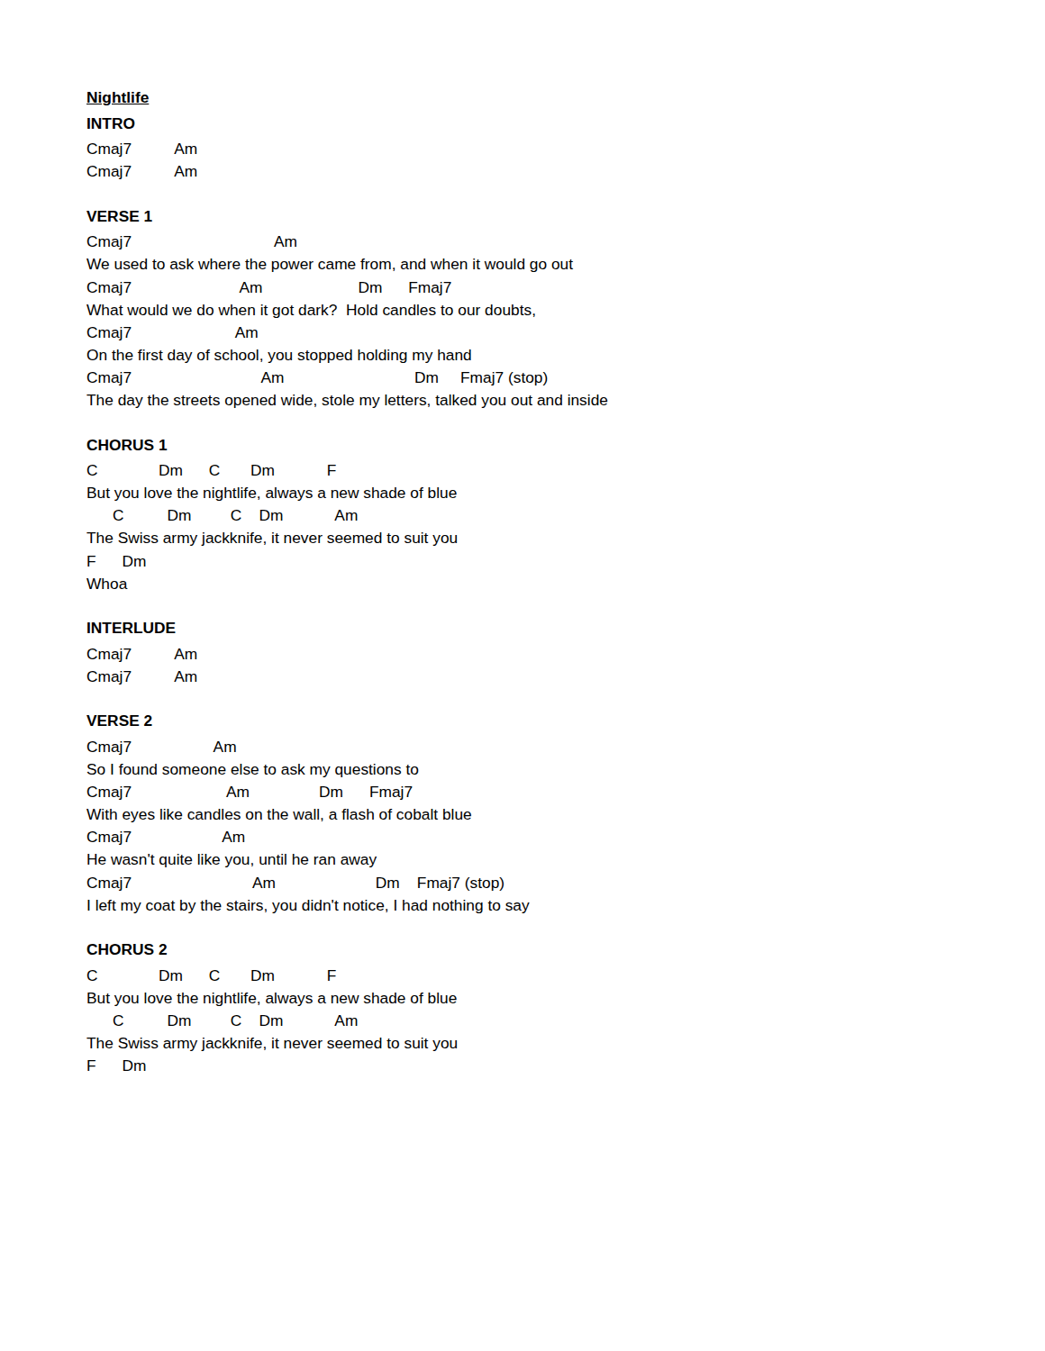Nightlife
INTRO
Cmaj7          Am
Cmaj7          Am
VERSE 1
Cmaj7                                 Am
We used to ask where the power came from, and when it would go out
Cmaj7                         Am                      Dm      Fmaj7
What would we do when it got dark?  Hold candles to our doubts,
Cmaj7                        Am
On the first day of school, you stopped holding my hand
Cmaj7                              Am                              Dm     Fmaj7 (stop)
The day the streets opened wide, stole my letters, talked you out and inside
CHORUS 1
C              Dm      C       Dm            F
But you love the nightlife, always a new shade of blue
      C          Dm         C    Dm            Am
The Swiss army jackknife, it never seemed to suit you
F      Dm
Whoa
INTERLUDE
Cmaj7          Am
Cmaj7          Am
VERSE 2
Cmaj7                   Am
So I found someone else to ask my questions to
Cmaj7                      Am                Dm      Fmaj7
With eyes like candles on the wall, a flash of cobalt blue
Cmaj7                     Am
He wasn't quite like you, until he ran away
Cmaj7                            Am                       Dm    Fmaj7 (stop)
I left my coat by the stairs, you didn't notice, I had nothing to say
CHORUS 2
C              Dm      C       Dm            F
But you love the nightlife, always a new shade of blue
      C          Dm         C    Dm            Am
The Swiss army jackknife, it never seemed to suit you
F      Dm